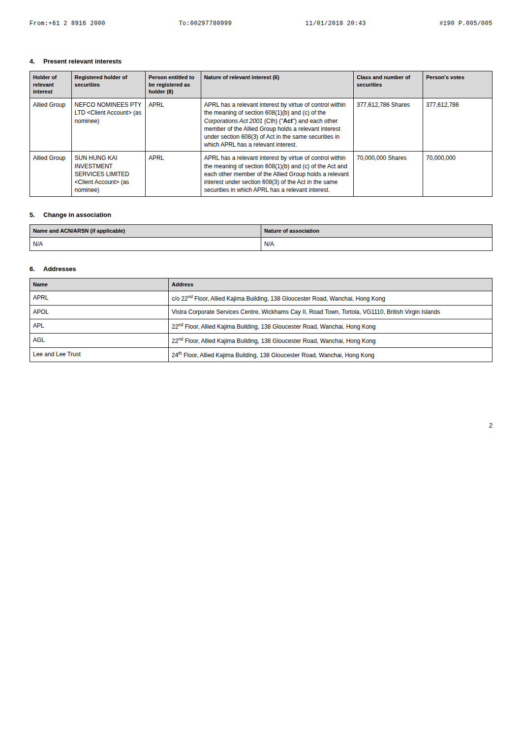From:+61 2 8916 2000 To:00297780999 11/01/2018 20:43 #190 P.005/005
4. Present relevant interests
| Holder of relevant interest | Registered holder of securities | Person entitled to be registered as holder (8) | Nature of relevant interest (6) | Class and number of securities | Person's votes |
| --- | --- | --- | --- | --- | --- |
| Allied Group | NEFCO NOMINEES PTY LTD <Client Account> (as nominee) | APRL | APRL has a relevant interest by virtue of control within the meaning of section 608(1)(b) and (c) of the Corporations Act 2001 (Cth) (" Act ") and each other member of the Allied Group holds a relevant interest under section 608(3) of Act in the same securities in which APRL has a relevant interest. | 377,612,786 Shares | 377,612,786 |
| Allied Group | SUN HUNG KAI INVESTMENT SERVICES LIMITED <Client Account> (as nominee) | APRL | APRL has a relevant interest by virtue of control within the meaning of section 608(1)(b) and (c) of the Act and each other member of the Allied Group holds a relevant interest under section 608(3) of the Act in the same securities in which APRL has a relevant interest. | 70,000,000 Shares | 70,000,000 |
5. Change in association
| Name and ACN/ARSN (if applicable) | Nature of association |
| --- | --- |
| N/A | N/A |
6. Addresses
| Name | Address |
| --- | --- |
| APRL | c/o 22 nd Floor, Allied Kajima Building, 138 Gloucester Road, Wanchai, Hong Kong |
| APOL | Vistra Corporate Services Centre, Wickhams Cay II, Road Town, Tortola, VG1110, British Virgin Islands |
| APL | 22 nd Floor, Allied Kajima Building, 138 Gloucester Road, Wanchai, Hong Kong |
| AGL | 22 nd Floor, Allied Kajima Building, 138 Gloucester Road, Wanchai, Hong Kong |
| Lee and Lee Trust | 24 th Floor, Allied Kajima Building, 138 Gloucester Road, Wanchai, Hong Kong |
2